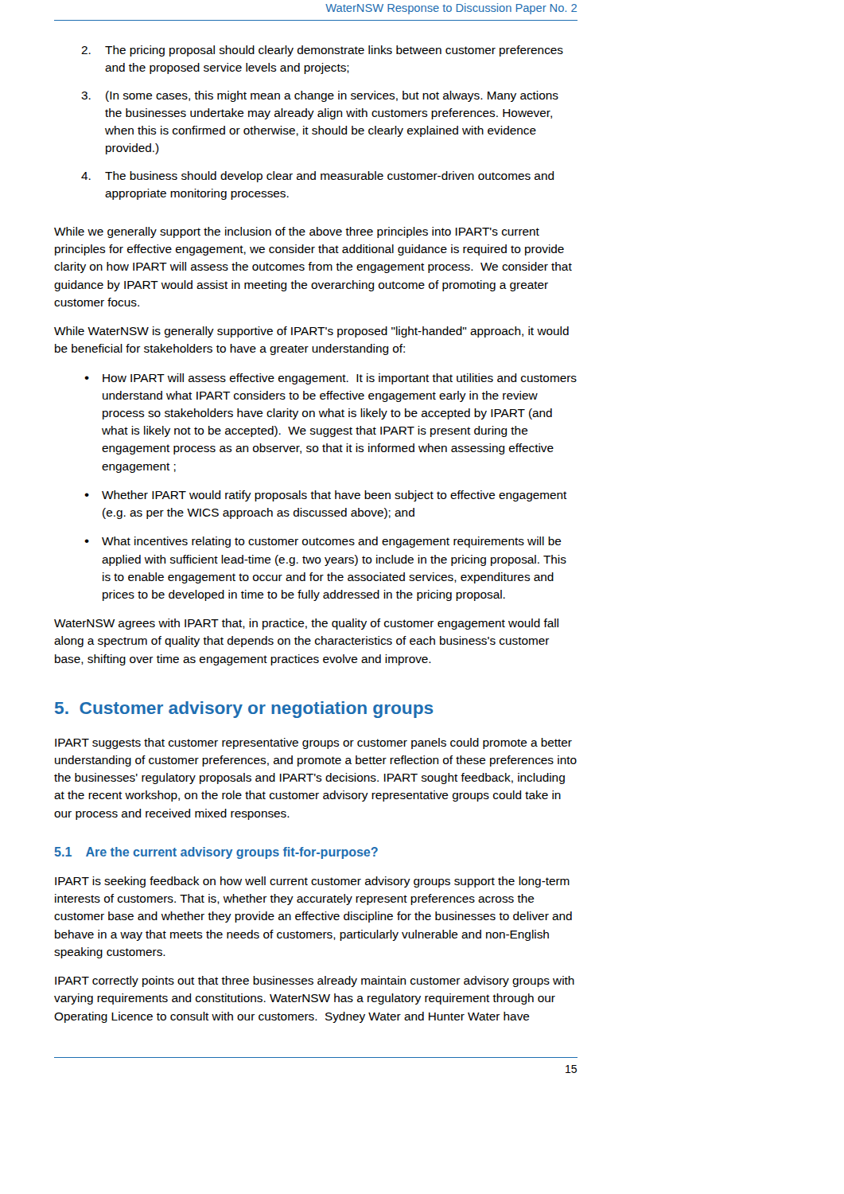WaterNSW Response to Discussion Paper No. 2
The pricing proposal should clearly demonstrate links between customer preferences and the proposed service levels and projects;
(In some cases, this might mean a change in services, but not always. Many actions the businesses undertake may already align with customers preferences. However, when this is confirmed or otherwise, it should be clearly explained with evidence provided.)
The business should develop clear and measurable customer-driven outcomes and appropriate monitoring processes.
While we generally support the inclusion of the above three principles into IPART's current principles for effective engagement, we consider that additional guidance is required to provide clarity on how IPART will assess the outcomes from the engagement process. We consider that guidance by IPART would assist in meeting the overarching outcome of promoting a greater customer focus.
While WaterNSW is generally supportive of IPART's proposed "light-handed" approach, it would be beneficial for stakeholders to have a greater understanding of:
How IPART will assess effective engagement. It is important that utilities and customers understand what IPART considers to be effective engagement early in the review process so stakeholders have clarity on what is likely to be accepted by IPART (and what is likely not to be accepted). We suggest that IPART is present during the engagement process as an observer, so that it is informed when assessing effective engagement ;
Whether IPART would ratify proposals that have been subject to effective engagement (e.g. as per the WICS approach as discussed above); and
What incentives relating to customer outcomes and engagement requirements will be applied with sufficient lead-time (e.g. two years) to include in the pricing proposal. This is to enable engagement to occur and for the associated services, expenditures and prices to be developed in time to be fully addressed in the pricing proposal.
WaterNSW agrees with IPART that, in practice, the quality of customer engagement would fall along a spectrum of quality that depends on the characteristics of each business's customer base, shifting over time as engagement practices evolve and improve.
5. Customer advisory or negotiation groups
IPART suggests that customer representative groups or customer panels could promote a better understanding of customer preferences, and promote a better reflection of these preferences into the businesses' regulatory proposals and IPART's decisions. IPART sought feedback, including at the recent workshop, on the role that customer advisory representative groups could take in our process and received mixed responses.
5.1 Are the current advisory groups fit-for-purpose?
IPART is seeking feedback on how well current customer advisory groups support the long-term interests of customers. That is, whether they accurately represent preferences across the customer base and whether they provide an effective discipline for the businesses to deliver and behave in a way that meets the needs of customers, particularly vulnerable and non-English speaking customers.
IPART correctly points out that three businesses already maintain customer advisory groups with varying requirements and constitutions. WaterNSW has a regulatory requirement through our Operating Licence to consult with our customers. Sydney Water and Hunter Water have
15